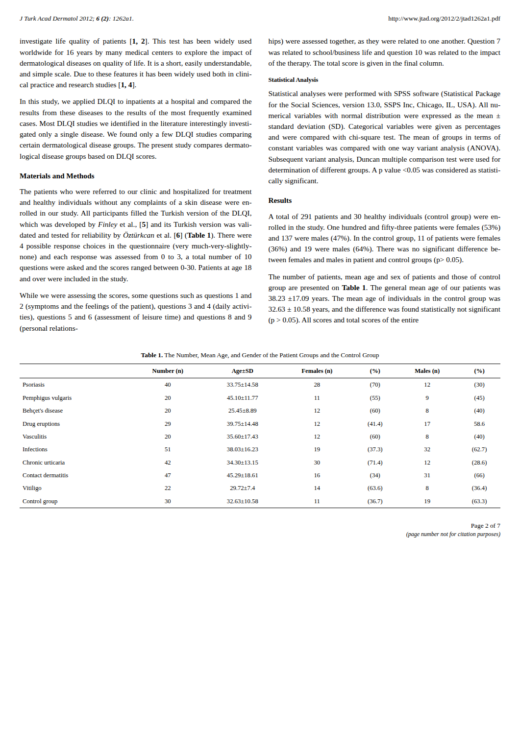J Turk Acad Dermatol 2012; 6 (2): 1262a1.
http://www.jtad.org/2012/2/jtad1262a1.pdf
investigate life quality of patients [1, 2]. This test has been widely used worldwide for 16 years by many medical centers to explore the impact of dermatological diseases on quality of life. It is a short, easily understandable, and simple scale. Due to these features it has been widely used both in clinical practice and research studies [1, 4].
In this study, we applied DLQI to inpatients at a hospital and compared the results from these diseases to the results of the most frequently examined cases. Most DLQI studies we identified in the literature interestingly investigated only a single disease. We found only a few DLQI studies comparing certain dermatological disease groups. The present study compares dermatological disease groups based on DLQI scores.
Materials and Methods
The patients who were referred to our clinic and hospitalized for treatment and healthy individuals without any complaints of a skin disease were enrolled in our study. All participants filled the Turkish version of the DLQI, which was developed by Finley et al., [5] and its Turkish version was validated and tested for reliability by Öztürkcan et al. [6] (Table 1). There were 4 possible response choices in the questionnaire (very much-very-slightly-none) and each response was assessed from 0 to 3, a total number of 10 questions were asked and the scores ranged between 0-30. Patients at age 18 and over were included in the study.
While we were assessing the scores, some questions such as questions 1 and 2 (symptoms and the feelings of the patient), questions 3 and 4 (daily activities), questions 5 and 6 (assessment of leisure time) and questions 8 and 9 (personal relations-
hips) were assessed together, as they were related to one another. Question 7 was related to school/business life and question 10 was related to the impact of the therapy. The total score is given in the final column.
Statistical Analysis
Statistical analyses were performed with SPSS software (Statistical Package for the Social Sciences, version 13.0, SSPS Inc, Chicago, IL, USA). All numerical variables with normal distribution were expressed as the mean ± standard deviation (SD). Categorical variables were given as percentages and were compared with chi-square test. The mean of groups in terms of constant variables was compared with one way variant analysis (ANOVA). Subsequent variant analysis, Duncan multiple comparison test were used for determination of different groups. A p value <0.05 was considered as statistically significant.
Results
A total of 291 patients and 30 healthy individuals (control group) were enrolled in the study. One hundred and fifty-three patients were females (53%) and 137 were males (47%). In the control group, 11 of patients were females (36%) and 19 were males (64%). There was no significant difference between females and males in patient and control groups (p> 0.05).
The number of patients, mean age and sex of patients and those of control group are presented on Table 1. The general mean age of our patients was 38.23 ±17.09 years. The mean age of individuals in the control group was 32.63 ± 10.58 years, and the difference was found statistically not significant (p > 0.05). All scores and total scores of the entire
Table 1. The Number, Mean Age, and Gender of the Patient Groups and the Control Group
| | Number (n) | Age±SD | Females (n) | (%) | Males (n) | (%) |
| --- | --- | --- | --- | --- | --- | --- |
| Psoriasis | 40 | 33.75±14.58 | 28 | (70) | 12 | (30) |
| Pemphigus vulgaris | 20 | 45.10±11.77 | 11 | (55) | 9 | (45) |
| Behçet's disease | 20 | 25.45±8.89 | 12 | (60) | 8 | (40) |
| Drug eruptions | 29 | 39.75±14.48 | 12 | (41.4) | 17 | 58.6 |
| Vasculitis | 20 | 35.60±17.43 | 12 | (60) | 8 | (40) |
| Infections | 51 | 38.03±16.23 | 19 | (37.3) | 32 | (62.7) |
| Chronic urticaria | 42 | 34.30±13.15 | 30 | (71.4) | 12 | (28.6) |
| Contact dermatitis | 47 | 45.29±18.61 | 16 | (34) | 31 | (66) |
| Vitiligo | 22 | 29.72±7.4 | 14 | (63.6) | 8 | (36.4) |
| Control group | 30 | 32.63±10.58 | 11 | (36.7) | 19 | (63.3) |
Page 2 of 7
(page number not for citation purposes)